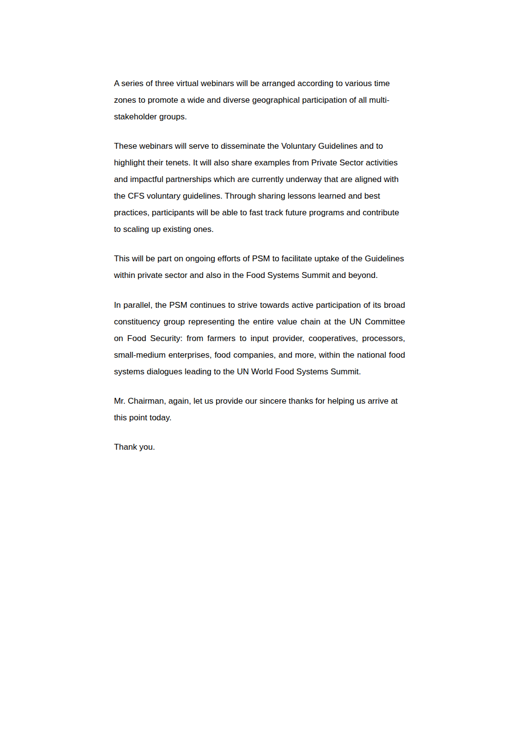A series of three virtual webinars will be arranged according to various time zones to promote a wide and diverse geographical participation of all multi-stakeholder groups.
These webinars will serve to disseminate the Voluntary Guidelines and to highlight their tenets. It will also share examples from Private Sector activities and impactful partnerships which are currently underway that are aligned with the CFS voluntary guidelines. Through sharing lessons learned and best practices, participants will be able to fast track future programs and contribute to scaling up existing ones.
This will be part on ongoing efforts of PSM to facilitate uptake of the Guidelines within private sector and also in the Food Systems Summit and beyond.
In parallel, the PSM continues to strive towards active participation of its broad constituency group representing the entire value chain at the UN Committee on Food Security: from farmers to input provider, cooperatives, processors, small-medium enterprises, food companies, and more, within the national food systems dialogues leading to the UN World Food Systems Summit.
Mr. Chairman, again, let us provide our sincere thanks for helping us arrive at this point today.
Thank you.